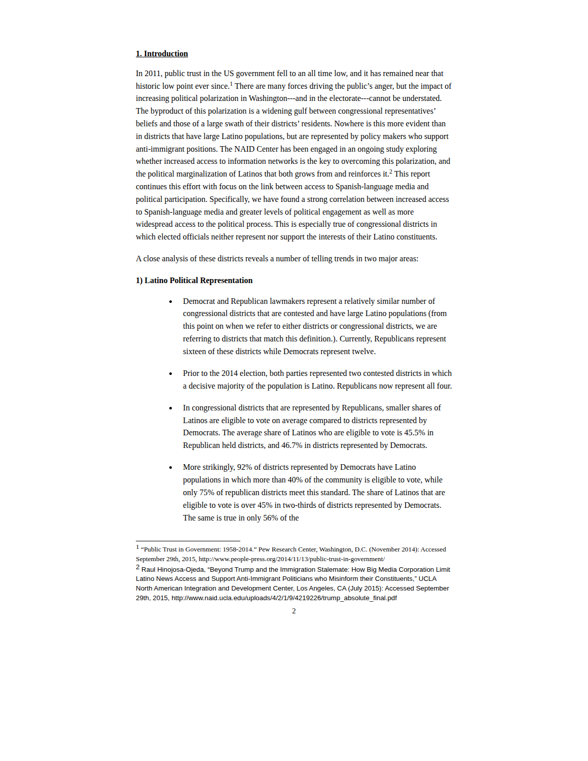1. Introduction
In 2011, public trust in the US government fell to an all time low, and it has remained near that historic low point ever since.1 There are many forces driving the public’s anger, but the impact of increasing political polarization in Washington---and in the electorate---cannot be understated. The byproduct of this polarization is a widening gulf between congressional representatives’ beliefs and those of a large swath of their districts’ residents. Nowhere is this more evident than in districts that have large Latino populations, but are represented by policy makers who support anti-immigrant positions. The NAID Center has been engaged in an ongoing study exploring whether increased access to information networks is the key to overcoming this polarization, and the political marginalization of Latinos that both grows from and reinforces it.2 This report continues this effort with focus on the link between access to Spanish-language media and political participation. Specifically, we have found a strong correlation between increased access to Spanish-language media and greater levels of political engagement as well as more widespread access to the political process. This is especially true of congressional districts in which elected officials neither represent nor support the interests of their Latino constituents.
A close analysis of these districts reveals a number of telling trends in two major areas:
1) Latino Political Representation
Democrat and Republican lawmakers represent a relatively similar number of congressional districts that are contested and have large Latino populations (from this point on when we refer to either districts or congressional districts, we are referring to districts that match this definition.). Currently, Republicans represent sixteen of these districts while Democrats represent twelve.
Prior to the 2014 election, both parties represented two contested districts in which a decisive majority of the population is Latino. Republicans now represent all four.
In congressional districts that are represented by Republicans, smaller shares of Latinos are eligible to vote on average compared to districts represented by Democrats. The average share of Latinos who are eligible to vote is 45.5% in Republican held districts, and 46.7% in districts represented by Democrats.
More strikingly, 92% of districts represented by Democrats have Latino populations in which more than 40% of the community is eligible to vote, while only 75% of republican districts meet this standard. The share of Latinos that are eligible to vote is over 45% in two-thirds of districts represented by Democrats. The same is true in only 56% of the
1 “Public Trust in Government: 1958-2014.” Pew Research Center, Washington, D.C. (November 2014): Accessed September 29th, 2015, http://www.people-press.org/2014/11/13/public-trust-in-government/
2 Raul Hinojosa-Ojeda, “Beyond Trump and the Immigration Stalemate: How Big Media Corporation Limit Latino News Access and Support Anti-Immigrant Politicians who Misinform their Constituents,” UCLA North American Integration and Development Center, Los Angeles, CA (July 2015): Accessed September 29th, 2015, http://www.naid.ucla.edu/uploads/4/2/1/9/4219226/trump_absolute_final.pdf
2